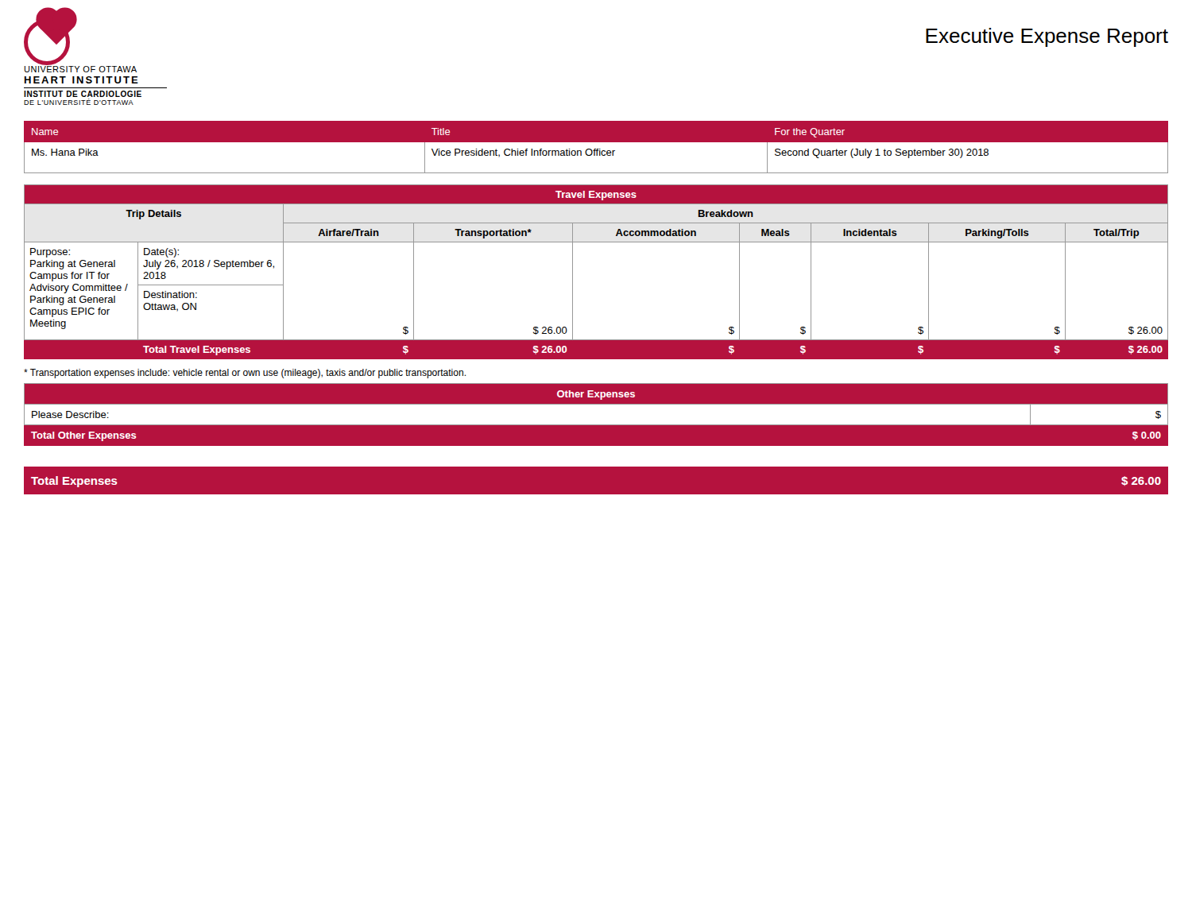UNIVERSITY OF OTTAWA
HEART INSTITUTE
INSTITUT DE CARDIOLOGIE
DE L'UNIVERSITÉ D'OTTAWA
Executive Expense Report
| Name | Title | For the Quarter |
| Ms. Hana Pika | Vice President, Chief Information Officer | Second Quarter (July 1 to September 30) 2018 |
| Travel Expenses |
| Trip Details | Breakdown |
| Airfare/Train | Transportation* | Accommodation | Meals | Incidentals | Parking/Tolls | Total/Trip |
| Purpose: Parking at General Campus for IT for Advisory Committee / Parking at General Campus EPIC for Meeting | Date(s): July 26, 2018 / September 6, 2018 | $ | $ 26.00 | $ | $ | $ | $ | $ 26.00 |
| Destination: Ottawa, ON |
| | Total Travel Expenses | $ | $ 26.00 | $ | $ | $ | $ | $ 26.00 |
* Transportation expenses include: vehicle rental or own use (mileage), taxis and/or public transportation.
| Other Expenses |
| Please Describe: | $ |
| Total Other Expenses | $ 0.00 |
| Total Expenses | $ 26.00 |